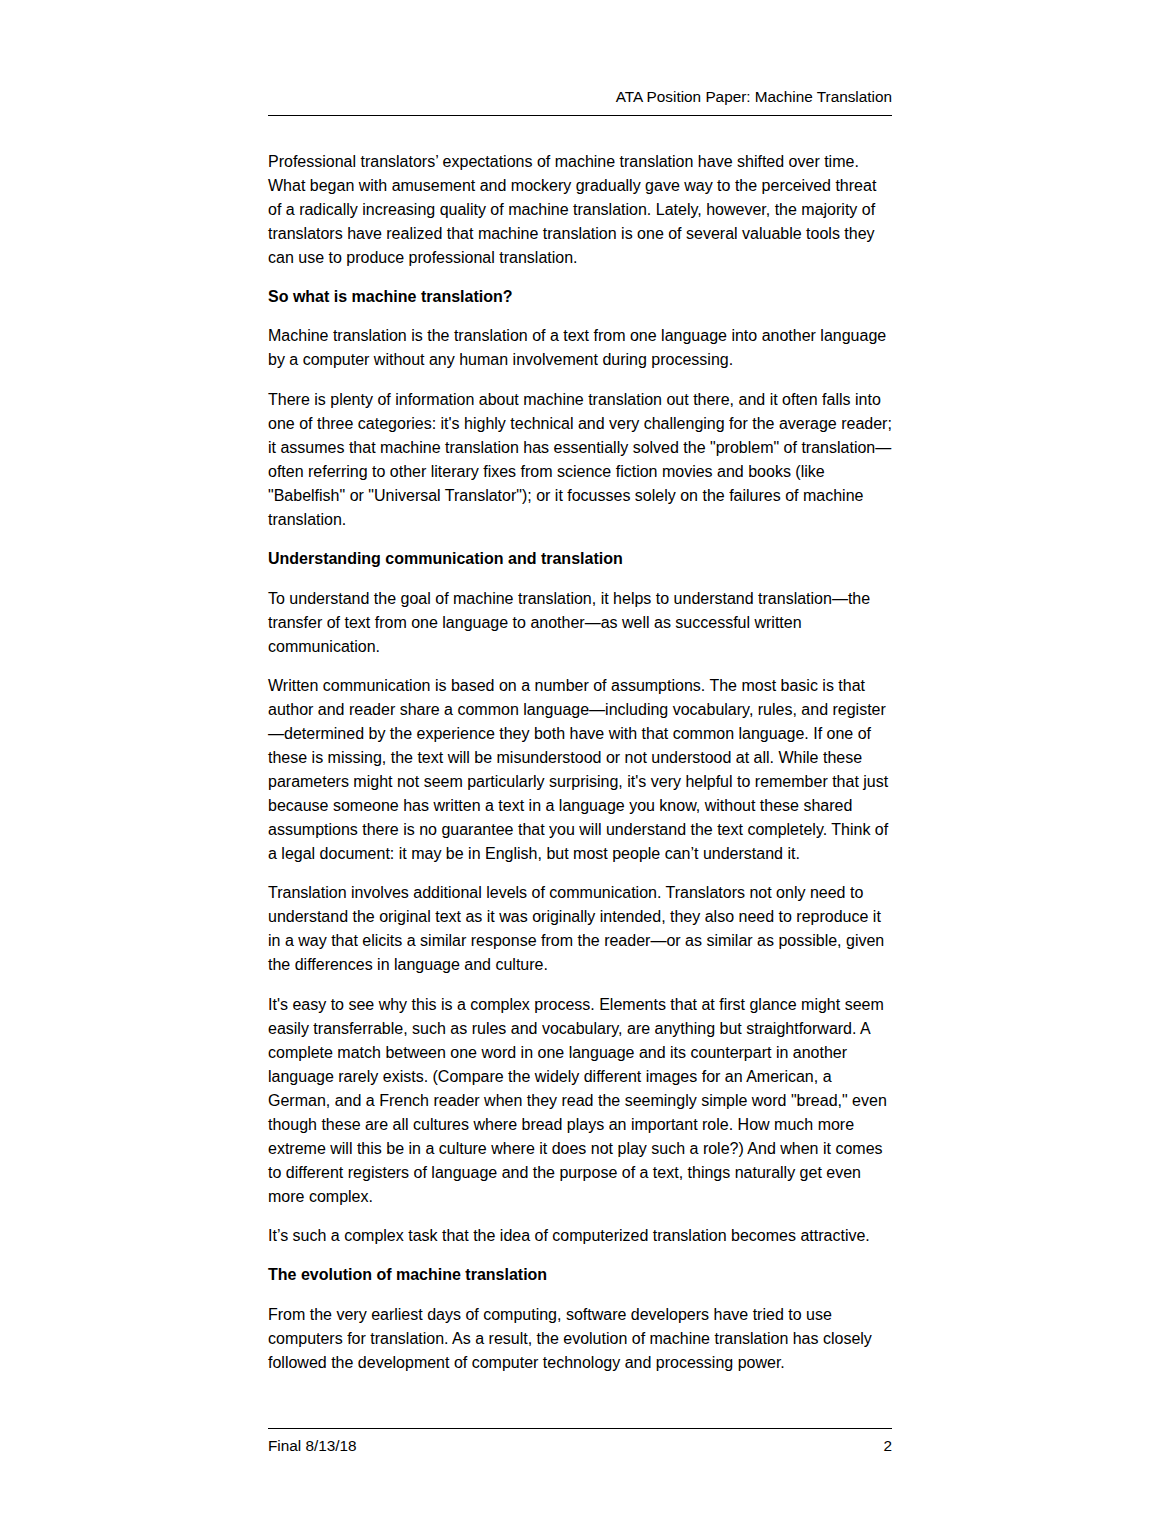ATA Position Paper: Machine Translation
Professional translators’ expectations of machine translation have shifted over time. What began with amusement and mockery gradually gave way to the perceived threat of a radically increasing quality of machine translation. Lately, however, the majority of translators have realized that machine translation is one of several valuable tools they can use to produce professional translation.
So what is machine translation?
Machine translation is the translation of a text from one language into another language by a computer without any human involvement during processing.
There is plenty of information about machine translation out there, and it often falls into one of three categories: it's highly technical and very challenging for the average reader; it assumes that machine translation has essentially solved the "problem" of translation—often referring to other literary fixes from science fiction movies and books (like "Babelfish" or "Universal Translator"); or it focusses solely on the failures of machine translation.
Understanding communication and translation
To understand the goal of machine translation, it helps to understand translation—the transfer of text from one language to another—as well as successful written communication.
Written communication is based on a number of assumptions. The most basic is that author and reader share a common language—including vocabulary, rules, and register—determined by the experience they both have with that common language. If one of these is missing, the text will be misunderstood or not understood at all. While these parameters might not seem particularly surprising, it's very helpful to remember that just because someone has written a text in a language you know, without these shared assumptions there is no guarantee that you will understand the text completely. Think of a legal document: it may be in English, but most people can’t understand it.
Translation involves additional levels of communication. Translators not only need to understand the original text as it was originally intended, they also need to reproduce it in a way that elicits a similar response from the reader—or as similar as possible, given the differences in language and culture.
It's easy to see why this is a complex process. Elements that at first glance might seem easily transferrable, such as rules and vocabulary, are anything but straightforward. A complete match between one word in one language and its counterpart in another language rarely exists. (Compare the widely different images for an American, a German, and a French reader when they read the seemingly simple word "bread," even though these are all cultures where bread plays an important role. How much more extreme will this be in a culture where it does not play such a role?) And when it comes to different registers of language and the purpose of a text, things naturally get even more complex.
It’s such a complex task that the idea of computerized translation becomes attractive.
The evolution of machine translation
From the very earliest days of computing, software developers have tried to use computers for translation. As a result, the evolution of machine translation has closely followed the development of computer technology and processing power.
Final 8/13/18 2